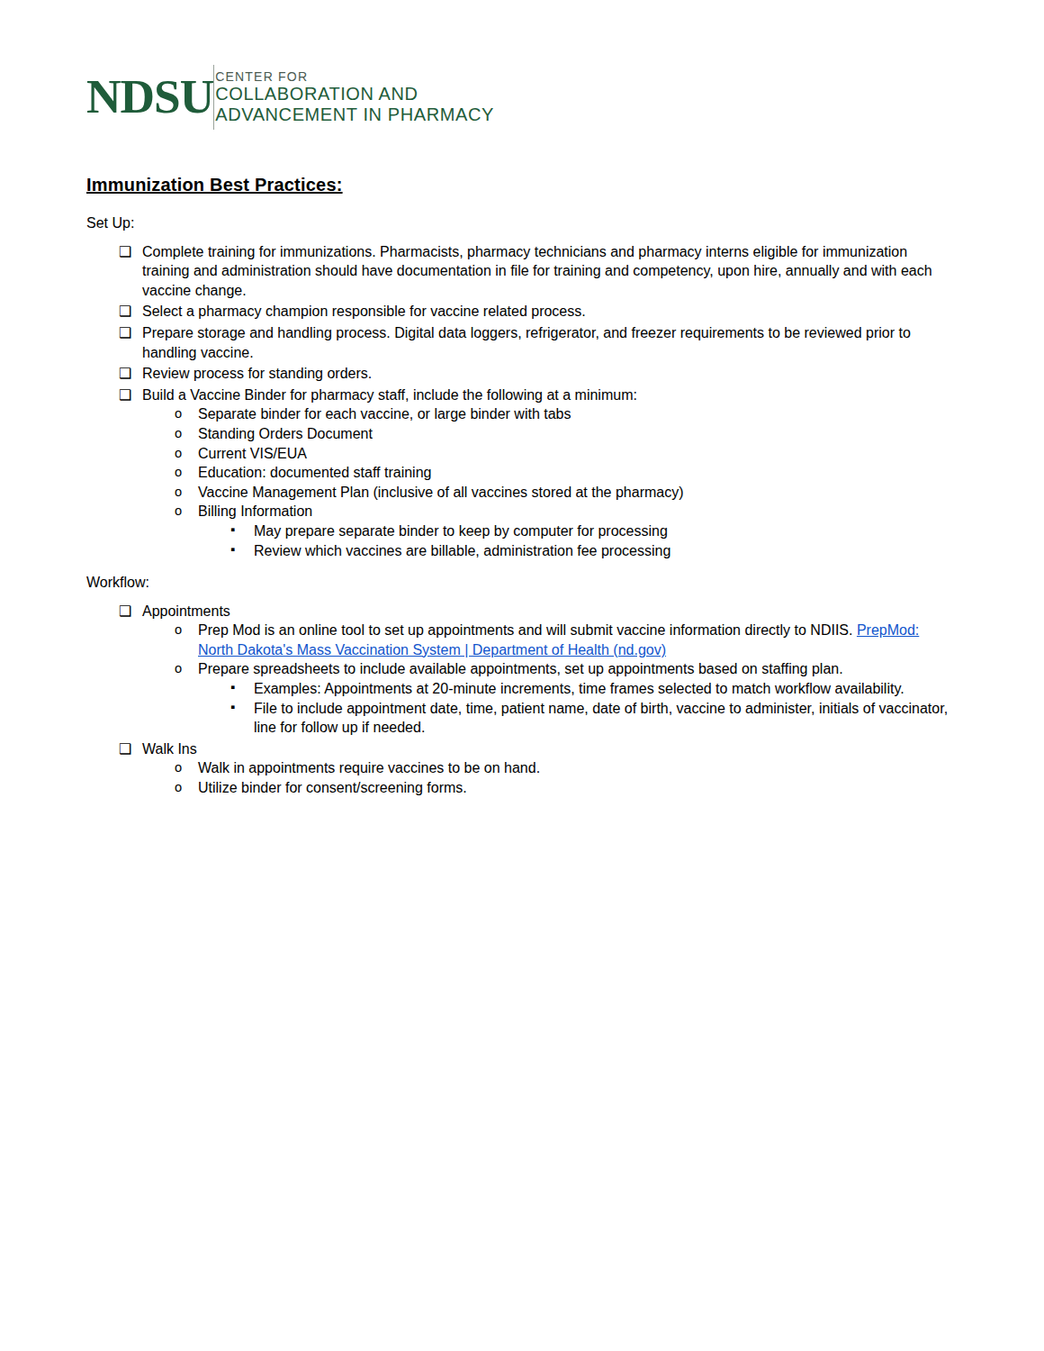| NDSU | | CENTER FOR COLLABORATION AND ADVANCEMENT IN PHARMACY |
Immunization Best Practices:
Set Up:
Complete training for immunizations. Pharmacists, pharmacy technicians and pharmacy interns eligible for immunization training and administration should have documentation in file for training and competency, upon hire, annually and with each vaccine change.
Select a pharmacy champion responsible for vaccine related process.
Prepare storage and handling process. Digital data loggers, refrigerator, and freezer requirements to be reviewed prior to handling vaccine.
Review process for standing orders.
Build a Vaccine Binder for pharmacy staff, include the following at a minimum:
Separate binder for each vaccine, or large binder with tabs
Standing Orders Document
Current VIS/EUA
Education: documented staff training
Vaccine Management Plan (inclusive of all vaccines stored at the pharmacy)
Billing Information
May prepare separate binder to keep by computer for processing
Review which vaccines are billable, administration fee processing
Workflow:
Appointments
Prep Mod is an online tool to set up appointments and will submit vaccine information directly to NDIIS. PrepMod: North Dakota's Mass Vaccination System | Department of Health (nd.gov)
Prepare spreadsheets to include available appointments, set up appointments based on staffing plan.
Examples: Appointments at 20-minute increments, time frames selected to match workflow availability.
File to include appointment date, time, patient name, date of birth, vaccine to administer, initials of vaccinator, line for follow up if needed.
Walk Ins
Walk in appointments require vaccines to be on hand.
Utilize binder for consent/screening forms.